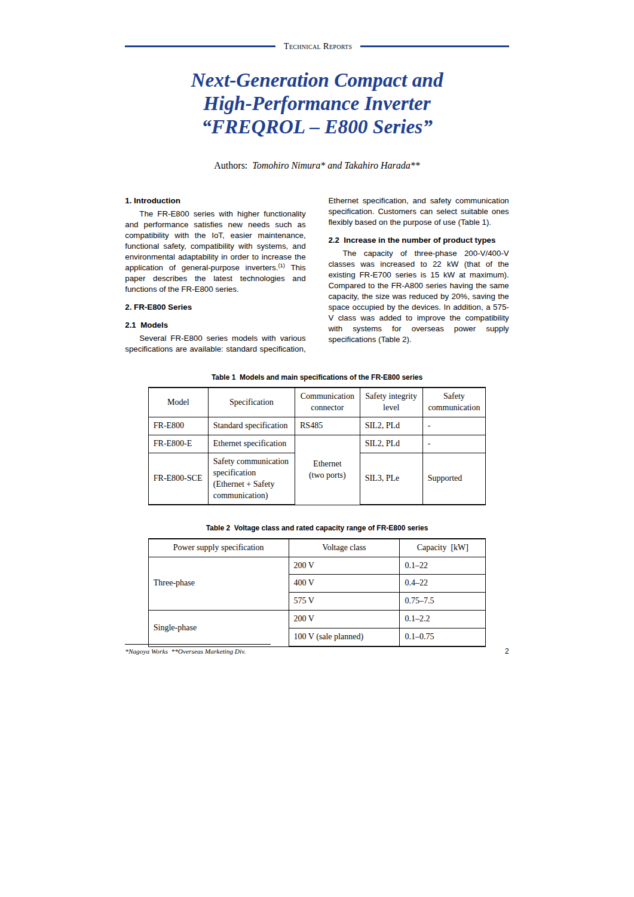Technical Reports
Next-Generation Compact and
High-Performance Inverter
“FREQROL – E800 Series”
Authors: Tomohiro Nimura* and Takahiro Harada**
1. Introduction
The FR-E800 series with higher functionality and performance satisfies new needs such as compatibility with the IoT, easier maintenance, functional safety, compatibility with systems, and environmental adaptability in order to increase the application of general-purpose inverters.(1) This paper describes the latest technologies and functions of the FR-E800 series.
2. FR-E800 Series
2.1 Models
Several FR-E800 series models with various specifications are available: standard specification, Ethernet specification, and safety communication specification. Customers can select suitable ones flexibly based on the purpose of use (Table 1).
2.2 Increase in the number of product types
The capacity of three-phase 200-V/400-V classes was increased to 22 kW (that of the existing FR-E700 series is 15 kW at maximum). Compared to the FR-A800 series having the same capacity, the size was reduced by 20%, saving the space occupied by the devices. In addition, a 575-V class was added to improve the compatibility with systems for overseas power supply specifications (Table 2).
Table 1 Models and main specifications of the FR-E800 series
| Model | Specification | Communication connector | Safety integrity level | Safety communication |
| --- | --- | --- | --- | --- |
| FR-E800 | Standard specification | RS485 | SIL2, PLd | - |
| FR-E800-E | Ethernet specification | Ethernet (two ports) | SIL2, PLd | - |
| FR-E800-SCE | Safety communication specification (Ethernet + Safety communication) | SIL3, PLe | Supported |
Table 2 Voltage class and rated capacity range of FR-E800 series
| Power supply specification | Voltage class | Capacity [kW] |
| --- | --- | --- |
| Three-phase | 200 V | 0.1–22 |
| 400 V | 0.4–22 |
| 575 V | 0.75–7.5 |
| Single-phase | 200 V | 0.1–2.2 |
| 100 V (sale planned) | 0.1–0.75 |
*Nagoya Works **Overseas Marketing Div.
2